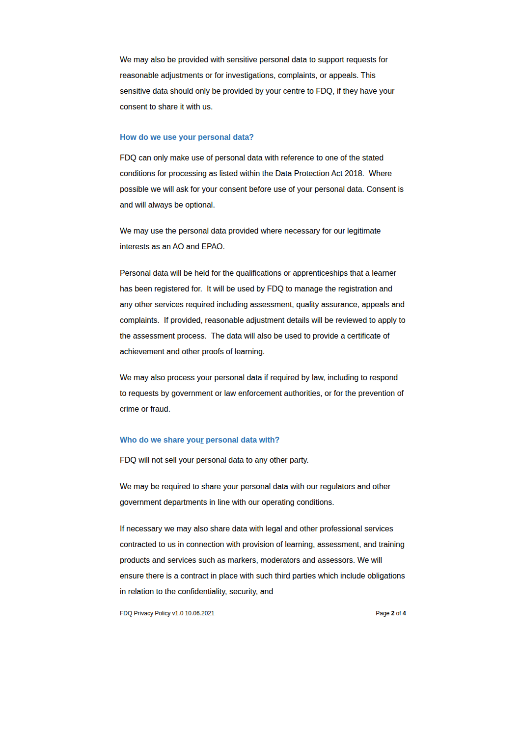We may also be provided with sensitive personal data to support requests for reasonable adjustments or for investigations, complaints, or appeals. This sensitive data should only be provided by your centre to FDQ, if they have your consent to share it with us.
How do we use your personal data?
FDQ can only make use of personal data with reference to one of the stated conditions for processing as listed within the Data Protection Act 2018. Where possible we will ask for your consent before use of your personal data. Consent is and will always be optional.
We may use the personal data provided where necessary for our legitimate interests as an AO and EPAO.
Personal data will be held for the qualifications or apprenticeships that a learner has been registered for. It will be used by FDQ to manage the registration and any other services required including assessment, quality assurance, appeals and complaints. If provided, reasonable adjustment details will be reviewed to apply to the assessment process. The data will also be used to provide a certificate of achievement and other proofs of learning.
We may also process your personal data if required by law, including to respond to requests by government or law enforcement authorities, or for the prevention of crime or fraud.
Who do we share your personal data with?
FDQ will not sell your personal data to any other party.
We may be required to share your personal data with our regulators and other government departments in line with our operating conditions.
If necessary we may also share data with legal and other professional services contracted to us in connection with provision of learning, assessment, and training products and services such as markers, moderators and assessors. We will ensure there is a contract in place with such third parties which include obligations in relation to the confidentiality, security, and
FDQ Privacy Policy v1.0 10.06.2021
Page 2 of 4